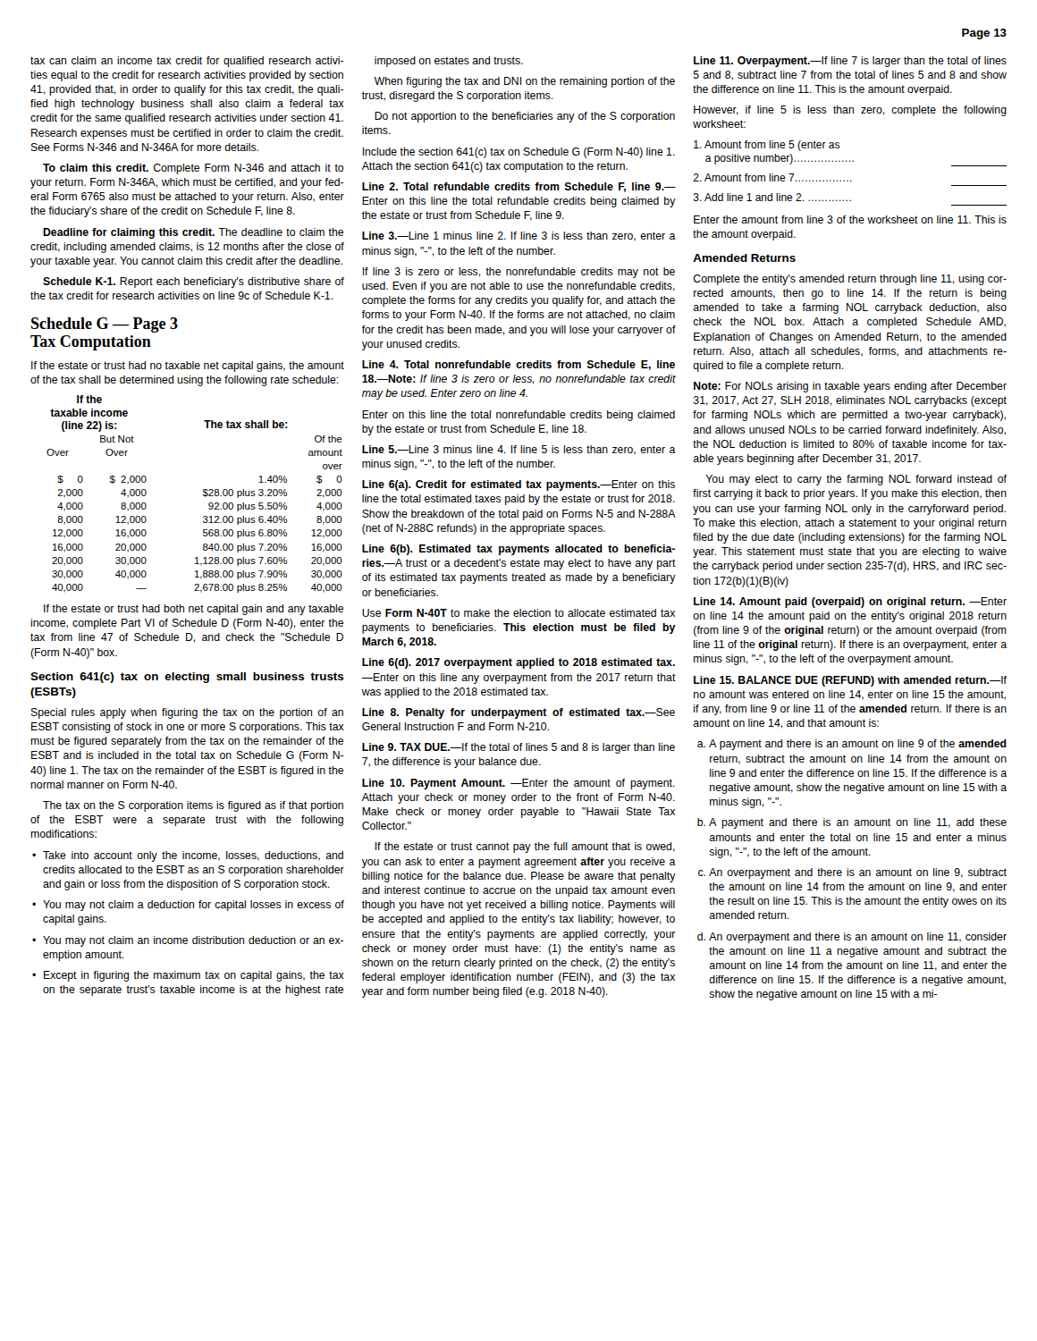Page 13
tax can claim an income tax credit for qualified research activities equal to the credit for research activities provided by section 41, provided that, in order to qualify for this tax credit, the qualified high technology business shall also claim a federal tax credit for the same qualified research activities under section 41. Research expenses must be certified in order to claim the credit. See Forms N-346 and N-346A for more details.
To claim this credit. Complete Form N-346 and attach it to your return. Form N-346A, which must be certified, and your federal Form 6765 also must be attached to your return. Also, enter the fiduciary's share of the credit on Schedule F, line 8.
Deadline for claiming this credit. The deadline to claim the credit, including amended claims, is 12 months after the close of your taxable year. You cannot claim this credit after the deadline.
Schedule K-1. Report each beneficiary's distributive share of the tax credit for research activities on line 9c of Schedule K-1.
Schedule G — Page 3
Tax Computation
If the estate or trust had no taxable net capital gains, the amount of the tax shall be determined using the following rate schedule:
| If the taxable income (line 22) is: | The tax shall be: |
| | But Not | | Of the |
| Over | Over | | amount |
| | | | over |
| $ 0 | $ 2,000 | 1.40% | $ 0 |
| 2,000 | 4,000 | $28.00 plus 3.20% | 2,000 |
| 4,000 | 8,000 | 92.00 plus 5.50% | 4,000 |
| 8,000 | 12,000 | 312.00 plus 6.40% | 8,000 |
| 12,000 | 16,000 | 568.00 plus 6.80% | 12,000 |
| 16,000 | 20,000 | 840.00 plus 7.20% | 16,000 |
| 20,000 | 30,000 | 1,128.00 plus 7.60% | 20,000 |
| 30,000 | 40,000 | 1,888.00 plus 7.90% | 30,000 |
| 40,000 | — | 2,678.00 plus 8.25% | 40,000 |
If the estate or trust had both net capital gain and any taxable income, complete Part VI of Schedule D (Form N-40), enter the tax from line 47 of Schedule D, and check the "Schedule D (Form N-40)" box.
Section 641(c) tax on electing small business trusts (ESBTs)
Special rules apply when figuring the tax on the portion of an ESBT consisting of stock in one or more S corporations. This tax must be figured separately from the tax on the remainder of the ESBT and is included in the total tax on Schedule G (Form N-40) line 1. The tax on the remainder of the ESBT is figured in the normal manner on Form N-40.
The tax on the S corporation items is figured as if that portion of the ESBT were a separate trust with the following modifications:
Take into account only the income, losses, deductions, and credits allocated to the ESBT as an S corporation shareholder and gain or loss from the disposition of S corporation stock.
You may not claim a deduction for capital losses in excess of capital gains.
You may not claim an income distribution deduction or an exemption amount.
Except in figuring the maximum tax on capital gains, the tax on the separate trust's taxable income is at the highest rate imposed on estates and trusts.
When figuring the tax and DNI on the remaining portion of the trust, disregard the S corporation items.
Do not apportion to the beneficiaries any of the S corporation items.
Include the section 641(c) tax on Schedule G (Form N-40) line 1. Attach the section 641(c) tax computation to the return.
Line 2. Total refundable credits from Schedule F, line 9.—Enter on this line the total refundable credits being claimed by the estate or trust from Schedule F, line 9.
Line 3.—Line 1 minus line 2. If line 3 is less than zero, enter a minus sign, "-", to the left of the number.
If line 3 is zero or less, the nonrefundable credits may not be used. Even if you are not able to use the nonrefundable credits, complete the forms for any credits you qualify for, and attach the forms to your Form N-40. If the forms are not attached, no claim for the credit has been made, and you will lose your carryover of your unused credits.
Line 4. Total nonrefundable credits from Schedule E, line 18.—Note: If line 3 is zero or less, no nonrefundable tax credit may be used. Enter zero on line 4.
Enter on this line the total nonrefundable credits being claimed by the estate or trust from Schedule E, line 18.
Line 5.—Line 3 minus line 4. If line 5 is less than zero, enter a minus sign, "-", to the left of the number.
Line 6(a). Credit for estimated tax payments.—Enter on this line the total estimated taxes paid by the estate or trust for 2018. Show the breakdown of the total paid on Forms N-5 and N-288A (net of N-288C refunds) in the appropriate spaces.
Line 6(b). Estimated tax payments allocated to beneficiaries.—A trust or a decedent's estate may elect to have any part of its estimated tax payments treated as made by a beneficiary or beneficiaries.
Use Form N-40T to make the election to allocate estimated tax payments to beneficiaries. This election must be filed by March 6, 2018.
Line 6(d). 2017 overpayment applied to 2018 estimated tax.—Enter on this line any overpayment from the 2017 return that was applied to the 2018 estimated tax.
Line 8. Penalty for underpayment of estimated tax.—See General Instruction F and Form N-210.
Line 9. TAX DUE.—If the total of lines 5 and 8 is larger than line 7, the difference is your balance due.
Line 10. Payment Amount. —Enter the amount of payment. Attach your check or money order to the front of Form N-40. Make check or money order payable to "Hawaii State Tax Collector."
If the estate or trust cannot pay the full amount that is owed, you can ask to enter a payment agreement after you receive a billing notice for the balance due. Please be aware that penalty and interest continue to accrue on the unpaid tax amount even though you have not yet received a billing notice. Payments will be accepted and applied to the entity's tax liability; however, to ensure that the entity's payments are applied correctly, your check or money order must have: (1) the entity's name as shown on the return clearly printed on the check, (2) the entity's federal employer identification number (FEIN), and (3) the tax year and form number being filed (e.g. 2018 N-40).
Line 11. Overpayment.—If line 7 is larger than the total of lines 5 and 8, subtract line 7 from the total of lines 5 and 8 and show the difference on line 11. This is the amount overpaid.
However, if line 5 is less than zero, complete the following worksheet:
1. Amount from line 5 (enter as
a positive number)..................
2. Amount from line 7.................
3. Add line 1 and line 2. .............
Enter the amount from line 3 of the worksheet on line 11. This is the amount overpaid.
Amended Returns
Complete the entity's amended return through line 11, using corrected amounts, then go to line 14. If the return is being amended to take a farming NOL carryback deduction, also check the NOL box. Attach a completed Schedule AMD, Explanation of Changes on Amended Return, to the amended return. Also, attach all schedules, forms, and attachments required to file a complete return.
Note: For NOLs arising in taxable years ending after December 31, 2017, Act 27, SLH 2018, eliminates NOL carrybacks (except for farming NOLs which are permitted a two-year carryback), and allows unused NOLs to be carried forward indefinitely. Also, the NOL deduction is limited to 80% of taxable income for taxable years beginning after December 31, 2017.
You may elect to carry the farming NOL forward instead of first carrying it back to prior years. If you make this election, then you can use your farming NOL only in the carryforward period. To make this election, attach a statement to your original return filed by the due date (including extensions) for the farming NOL year. This statement must state that you are electing to waive the carryback period under section 235-7(d), HRS, and IRC section 172(b)(1)(B)(iv)
Line 14. Amount paid (overpaid) on original return. —Enter on line 14 the amount paid on the entity's original 2018 return (from line 9 of the original return) or the amount overpaid (from line 11 of the original return). If there is an overpayment, enter a minus sign, "-", to the left of the overpayment amount.
Line 15. BALANCE DUE (REFUND) with amended return.—If no amount was entered on line 14, enter on line 15 the amount, if any, from line 9 or line 11 of the amended return. If there is an amount on line 14, and that amount is:
A payment and there is an amount on line 9 of the amended return, subtract the amount on line 14 from the amount on line 9 and enter the difference on line 15. If the difference is a negative amount, show the negative amount on line 15 with a minus sign, "-".
A payment and there is an amount on line 11, add these amounts and enter the total on line 15 and enter a minus sign, "-", to the left of the amount.
An overpayment and there is an amount on line 9, subtract the amount on line 14 from the amount on line 9, and enter the result on line 15. This is the amount the entity owes on its amended return.
An overpayment and there is an amount on line 11, consider the amount on line 11 a negative amount and subtract the amount on line 14 from the amount on line 11, and enter the difference on line 15. If the difference is a negative amount, show the negative amount on line 15 with a mi-